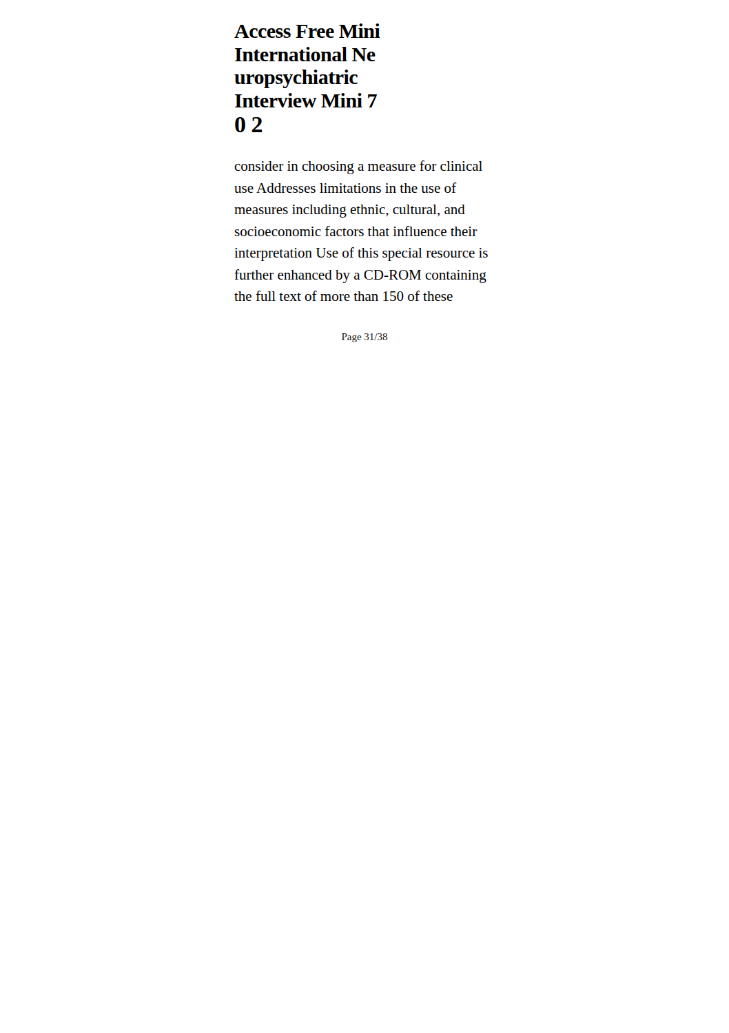Access Free Mini International Ne uropsychiatric Interview Mini 7 0 2
consider in choosing a measure for clinical use Addresses limitations in the use of measures including ethnic, cultural, and socioeconomic factors that influence their interpretation Use of this special resource is further enhanced by a CD-ROM containing the full text of more than 150 of these
Page 31/38